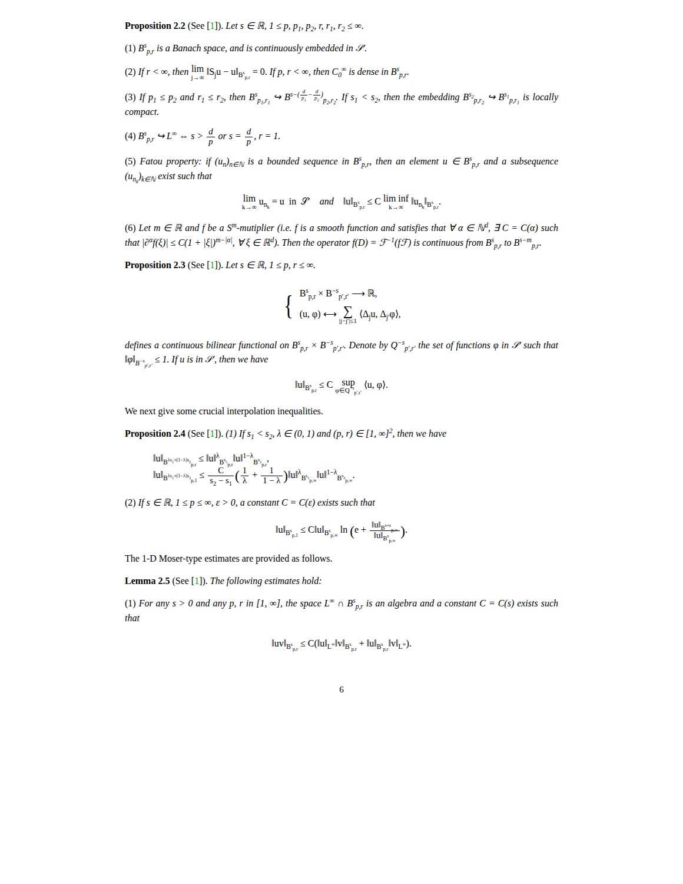Proposition 2.2 (See [1]). Let s ∈ ℝ, 1 ≤ p, p1, p2, r, r1, r2 ≤ ∞.
(1) Bsp,r is a Banach space, and is continuously embedded in 𝒮′.
(2) If r < ∞, then lim j→∞ ‖Sju − u‖Bsp,r = 0. If p, r < ∞, then C0∞ is dense in Bsp,r.
(3) If p1 ≤ p2 and r1 ≤ r2, then Bsp1,r1 ↪ Bs−(dp1−dp2)p2,r2. If s1 < s2, then the embedding Bs2p,r2 ↪ Bs1p,r1 is locally compact.
(4) Bsp,r ↪ L∞ ⇔ s > dp or s = dp, r = 1.
(5) Fatou property: if (un)n∈ℕ is a bounded sequence in Bsp,r, then an element u ∈ Bsp,r and a subsequence (unk)k∈ℕ exist such that
lim k→∞ unk = u in 𝒮′ and ‖u‖Bsp,r ≤ C lim inf k→∞ ‖unk‖Bsp,r.
(6) Let m ∈ ℝ and f be a Sm-mutiplier (i.e. f is a smooth function and satisfies that ∀ α ∈ ℕd, ∃ C = C(α) such that |∂αf(ξ)| ≤ C(1 + |ξ|)m−|α|, ∀ ξ ∈ ℝd). Then the operator f(D) = ℱ−1(fℱ) is continuous from Bsp,r to Bs−mp,r.
Proposition 2.3 (See [1]). Let s ∈ ℝ, 1 ≤ p, r ≤ ∞.
{
Bsp,r × B−sp′,r′ ⟶ ℝ,
(u, φ) ⟷ ∑|j−j′|≤1 ⟨Δju, Δj′φ⟩,
defines a continuous bilinear functional on Bsp,r × B−sp′,r′. Denote by Q−sp′,r′ the set of functions φ in 𝒮′ such that ‖φ‖B−sp′,r′ ≤ 1. If u is in 𝒮′, then we have
‖u‖Bsp,r ≤ C sup φ∈Q−sp′,r′ ⟨u, φ⟩.
We next give some crucial interpolation inequalities.
Proposition 2.4 (See [1]). (1) If s1 < s2, λ ∈ (0, 1) and (p, r) ∈ [1, ∞]2, then we have
‖u‖Bλs1+(1−λ)s2p,r ≤ ‖u‖λBs1p,r‖u‖1−λBs2p,r,
‖u‖Bλs1+(1−λ)s2p,1 ≤ Cs2 − s1(1 λ + 11 − λ)‖u‖λBs1p,∞‖u‖1−λBs2p,∞.
(2) If s ∈ ℝ, 1 ≤ p ≤ ∞, ε > 0, a constant C = C(ε) exists such that
‖u‖Bsp,1 ≤ C‖u‖Bsp,∞ ln (e + ‖u‖Bs+εp,∞‖u‖Bsp,∞).
The 1-D Moser-type estimates are provided as follows.
Lemma 2.5 (See [1]). The following estimates hold:
(1) For any s > 0 and any p, r in [1, ∞], the space L∞ ∩ Bsp,r is an algebra and a constant C = C(s) exists such that
‖uv‖Bsp,r ≤ C(‖u‖L∞‖v‖Bsp,r + ‖u‖Bsp,r‖v‖L∞).
6